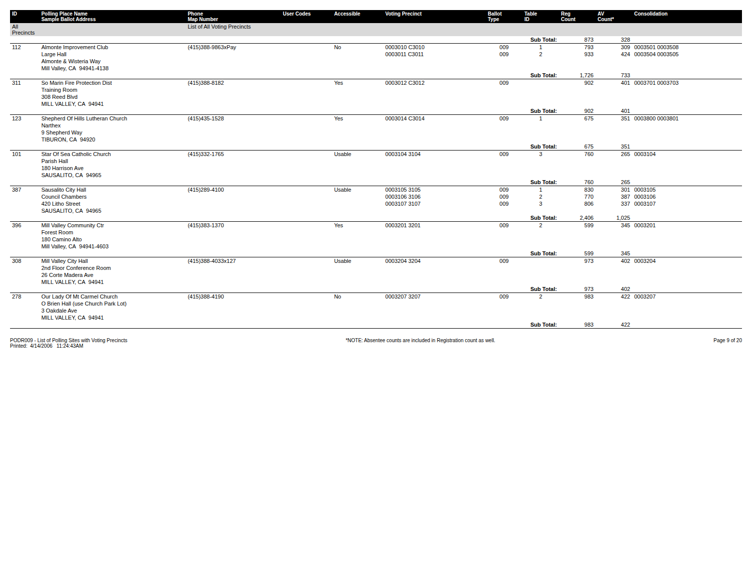| ID | Polling Place Name Sample Ballot Address | Phone Map Number | User Codes | Accessible | Voting Precinct | Ballot Type | Table ID | Reg Count | AV Count* | Consolidation |
| --- | --- | --- | --- | --- | --- | --- | --- | --- | --- | --- |
| All Precincts | | List of All Voting Precincts | | | | | | | |
| | | | | | | | Sub Total: | 873 | 328 | |
| 112 | Almonte Improvement Club | (415)388-9863xPay | | No | 0003010 C3010 | 009 | 1 | 793 | 309 | 0003501 0003508 |
| | Large Hall | | | | 0003011 C3011 | 009 | 2 | 933 | 424 | 0003504 0003505 |
| | Almonte & Wisteria Way | | | | | | | | | |
| | Mill Valley, CA 94941-4138 | | | | | | | | | |
| | | | | | | | Sub Total: | 1,726 | 733 | |
| 311 | So Marin Fire Protection Dist | (415)388-8182 | | Yes | 0003012 C3012 | 009 | | 902 | 401 | 0003701 0003703 |
| | Training Room | | | | | | | | | |
| | 308 Reed Blvd | | | | | | | | | |
| | MILL VALLEY, CA 94941 | | | | | | | | | |
| | | | | | | | Sub Total: | 902 | 401 | |
| 123 | Shepherd Of Hills Lutheran Church | (415)435-1528 | | Yes | 0003014 C3014 | 009 | 1 | 675 | 351 | 0003800 0003801 |
| | Narthex | | | | | | | | | |
| | 9 Shepherd Way | | | | | | | | | |
| | TIBURON, CA 94920 | | | | | | | | | |
| | | | | | | | Sub Total: | 675 | 351 | |
| 101 | Star Of Sea Catholic Church | (415)332-1765 | | Usable | 0003104 3104 | 009 | 3 | 760 | 265 | 0003104 |
| | Parish Hall | | | | | | | | | |
| | 180 Harrison Ave | | | | | | | | | |
| | SAUSALITO, CA 94965 | | | | | | | | | |
| | | | | | | | Sub Total: | 760 | 265 | |
| 387 | Sausalito City Hall | (415)289-4100 | | Usable | 0003105 3105 | 009 | 1 | 830 | 301 | 0003105 |
| | Council Chambers | | | | 0003106 3106 | 009 | 2 | 770 | 387 | 0003106 |
| | 420 Litho Street | | | | 0003107 3107 | 009 | 3 | 806 | 337 | 0003107 |
| | SAUSALITO, CA 94965 | | | | | | | | | |
| | | | | | | | Sub Total: | 2,406 | 1,025 | |
| 396 | Mill Valley Community Ctr | (415)383-1370 | | Yes | 0003201 3201 | 009 | 2 | 599 | 345 | 0003201 |
| | Forest Room | | | | | | | | | |
| | 180 Camino Alto | | | | | | | | | |
| | Mill Valley, CA 94941-4603 | | | | | | | | | |
| | | | | | | | Sub Total: | 599 | 345 | |
| 308 | Mill Valley City Hall | (415)388-4033x127 | | Usable | 0003204 3204 | 009 | | 973 | 402 | 0003204 |
| | 2nd Floor Conference Room | | | | | | | | | |
| | 26 Corte Madera Ave | | | | | | | | | |
| | MILL VALLEY, CA 94941 | | | | | | | | | |
| | | | | | | | Sub Total: | 973 | 402 | |
| 278 | Our Lady Of Mt Carmel Church | (415)388-4190 | | No | 0003207 3207 | 009 | 2 | 983 | 422 | 0003207 |
| | O Brien Hall (use Church Park Lot) | | | | | | | | | |
| | 3 Oakdale Ave | | | | | | | | | |
| | MILL VALLEY, CA 94941 | | | | | | | | | |
| | | | | | | | Sub Total: | 983 | 422 | |
PODR009 - List of Polling Sites with Voting Precincts
Page 9 of 20
*NOTE: Absentee counts are included in Registration count as well.
Printed: 4/14/2006 11:24:43AM